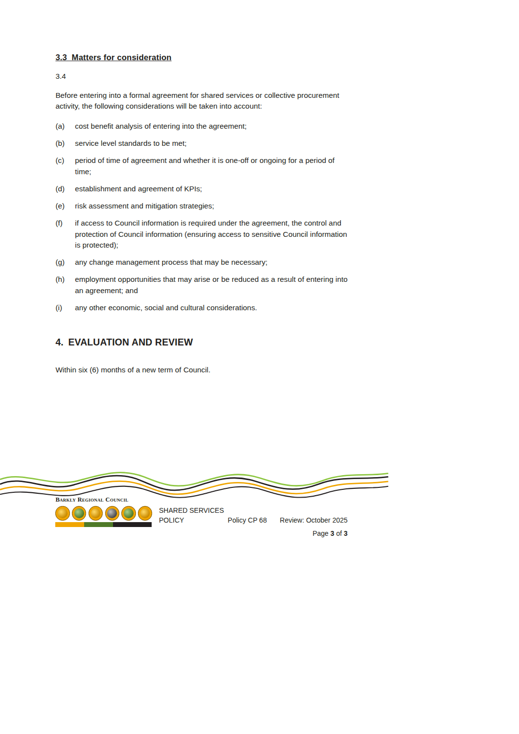3.3 Matters for consideration
3.4
Before entering into a formal agreement for shared services or collective procurement activity, the following considerations will be taken into account:
(a) cost benefit analysis of entering into the agreement;
(b) service level standards to be met;
(c) period of time of agreement and whether it is one-off or ongoing for a period of time;
(d) establishment and agreement of KPIs;
(e) risk assessment and mitigation strategies;
(f) if access to Council information is required under the agreement, the control and protection of Council information (ensuring access to sensitive Council information is protected);
(g) any change management process that may be necessary;
(h) employment opportunities that may arise or be reduced as a result of entering into an agreement; and
(i) any other economic, social and cultural considerations.
4. EVALUATION AND REVIEW
Within six (6) months of a new term of Council.
Barkly Regional Council
SHARED SERVICES POLICY
Policy CP 68 Review: October 2025
Page 3 of 3